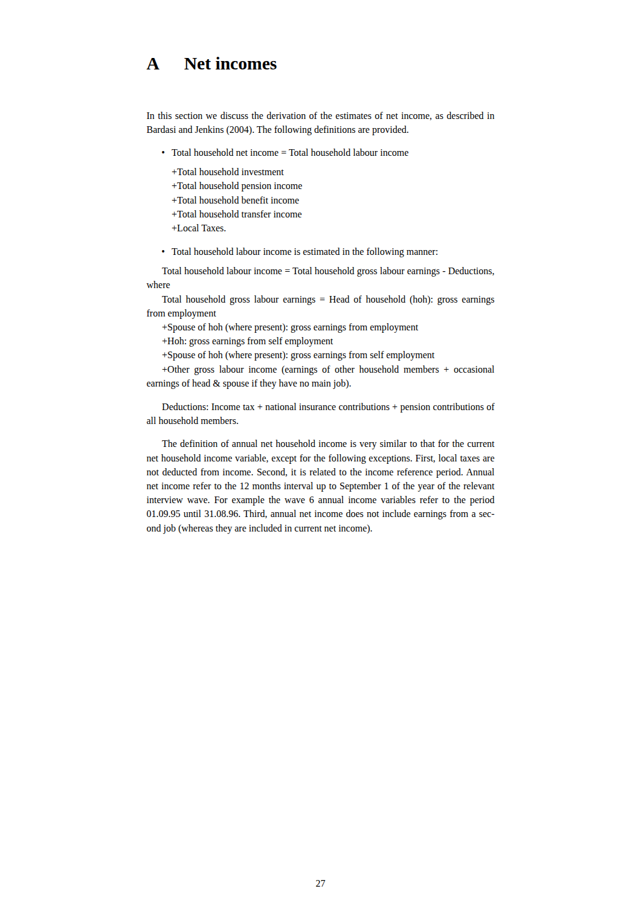ANet incomes
In this section we discuss the derivation of the estimates of net income, as described in Bardasi and Jenkins (2004). The following definitions are provided.
Total household net income = Total household labour income
+Total household investment
+Total household pension income
+Total household benefit income
+Total household transfer income
+Local Taxes.
Total household labour income is estimated in the following manner:
Total household labour income = Total household gross labour earnings - Deductions, where
Total household gross labour earnings = Head of household (hoh): gross earnings from employment
+Spouse of hoh (where present): gross earnings from employment
+Hoh: gross earnings from self employment
+Spouse of hoh (where present): gross earnings from self employment
+Other gross labour income (earnings of other household members + occasional earnings of head & spouse if they have no main job).
Deductions: Income tax + national insurance contributions + pension contributions of all household members.
The definition of annual net household income is very similar to that for the current net household income variable, except for the following exceptions. First, local taxes are not deducted from income. Second, it is related to the income reference period. Annual net income refer to the 12 months interval up to September 1 of the year of the relevant interview wave. For example the wave 6 annual income variables refer to the period 01.09.95 until 31.08.96. Third, annual net income does not include earnings from a second job (whereas they are included in current net income).
27